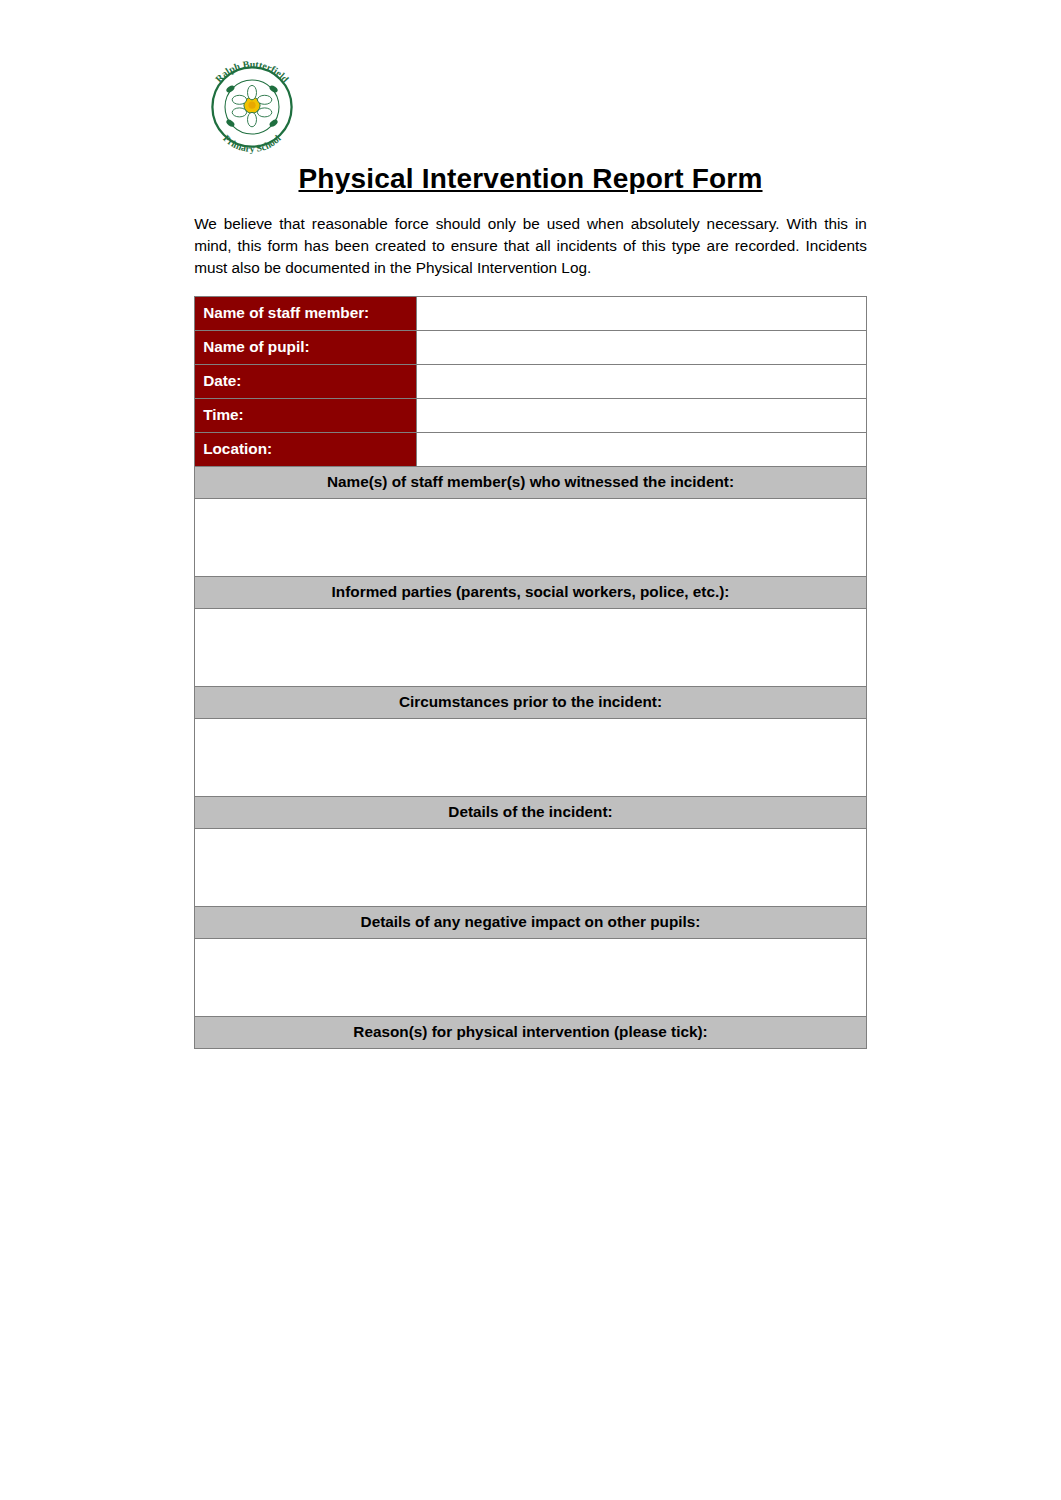Ralph Butterfield Primary School
Physical Intervention Report Form
We believe that reasonable force should only be used when absolutely necessary. With this in mind, this form has been created to ensure that all incidents of this type are recorded. Incidents must also be documented in the Physical Intervention Log.
| Name of staff member: | |
| Name of pupil: | |
| Date: | |
| Time: | |
| Location: | |
| Name(s) of staff member(s) who witnessed the incident: |
| Informed parties (parents, social workers, police, etc.): |
| Circumstances prior to the incident: |
| Details of the incident: |
| Details of any negative impact on other pupils: |
| Reason(s) for physical intervention (please tick): |